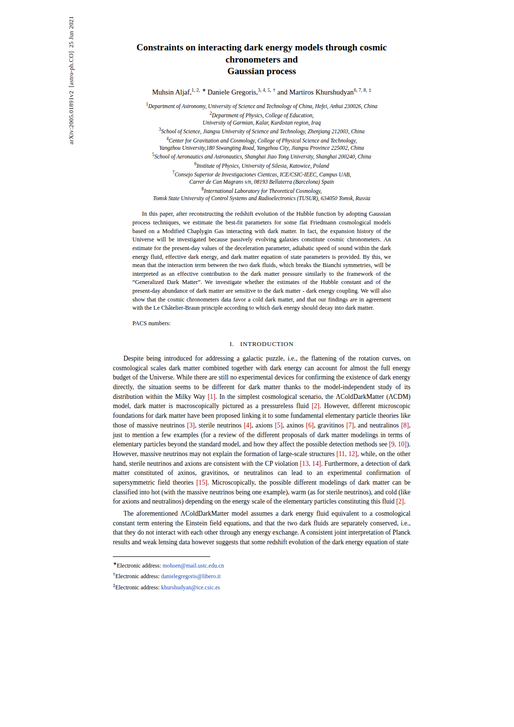arXiv:2005.01891v2 [astro-ph.CO] 25 Jun 2021
Constraints on interacting dark energy models through cosmic chronometers and
Gaussian process
Muhsin Aljaf,1, 2, ∗ Daniele Gregoris,3, 4, 5, † and Martiros Khurshudyan6, 7, 8, ‡
1Department of Astronomy, University of Science and Technology of China, Hefei, Anhui 230026, China
2Department of Physics, College of Education,
University of Garmian, Kalar, Kurdistan region, Iraq
3School of Science, Jiangsu University of Science and Technology, Zhenjiang 212003, China
4Center for Gravitation and Cosmology, College of Physical Science and Technology,
Yangzhou University,180 Siwangting Road, Yangzhou City, Jiangsu Province 225002, China
5School of Aeronautics and Astronautics, Shanghai Jiao Tong University, Shanghai 200240, China
6Institute of Physics, University of Silesia, Katowice, Poland
7Consejo Superior de Investigaciones Cientcas, ICE/CSIC-IEEC, Campus UAB,
Carrer de Can Magrans s/n, 08193 Bellaterra (Barcelona) Spain
8International Laboratory for Theoretical Cosmology,
Tomsk State University of Control Systems and Radioelectronics (TUSUR), 634050 Tomsk, Russia
In this paper, after reconstructing the redshift evolution of the Hubble function by adopting Gaussian process techniques, we estimate the best-fit parameters for some flat Friedmann cosmological models based on a Modified Chaplygin Gas interacting with dark matter. In fact, the expansion history of the Universe will be investigated because passively evolving galaxies constitute cosmic chronometers. An estimate for the present-day values of the deceleration parameter, adiabatic speed of sound within the dark energy fluid, effective dark energy, and dark matter equation of state parameters is provided. By this, we mean that the interaction term between the two dark fluids, which breaks the Bianchi symmetries, will be interpreted as an effective contribution to the dark matter pressure similarly to the framework of the “Generalized Dark Matter”. We investigate whether the estimates of the Hubble constant and of the present-day abundance of dark matter are sensitive to the dark matter - dark energy coupling. We will also show that the cosmic chronometers data favor a cold dark matter, and that our findings are in agreement with the Le Châtelier-Braun principle according to which dark energy should decay into dark matter.
PACS numbers:
I. INTRODUCTION
Despite being introduced for addressing a galactic puzzle, i.e., the flattening of the rotation curves, on cosmological scales dark matter combined together with dark energy can account for almost the full energy budget of the Universe. While there are still no experimental devices for confirming the existence of dark energy directly, the situation seems to be different for dark matter thanks to the model-independent study of its distribution within the Milky Way [1]. In the simplest cosmological scenario, the ΛColdDarkMatter (ΛCDM) model, dark matter is macroscopically pictured as a pressureless fluid [2]. However, different microscopic foundations for dark matter have been proposed linking it to some fundamental elementary particle theories like those of massive neutrinos [3], sterile neutrinos [4], axions [5], axinos [6], gravitinos [7], and neutralinos [8], just to mention a few examples (for a review of the different proposals of dark matter modelings in terms of elementary particles beyond the standard model, and how they affect the possible detection methods see [9, 10]). However, massive neutrinos may not explain the formation of large-scale structures [11, 12], while, on the other hand, sterile neutrinos and axions are consistent with the CP violation [13, 14]. Furthermore, a detection of dark matter constituted of axinos, gravitinos, or neutralinos can lead to an experimental confirmation of supersymmetric field theories [15]. Microscopically, the possible different modelings of dark matter can be classified into hot (with the massive neutrinos being one example), warm (as for sterile neutrinos), and cold (like for axions and neutralinos) depending on the energy scale of the elementary particles constituting this fluid [2].
The aforementioned ΛColdDarkMatter model assumes a dark energy fluid equivalent to a cosmological constant term entering the Einstein field equations, and that the two dark fluids are separately conserved, i.e., that they do not interact with each other through any energy exchange. A consistent joint interpretation of Planck results and weak lensing data however suggests that some redshift evolution of the dark energy equation of state
∗Electronic address: mohsen@mail.ustc.edu.cn
†Electronic address: danielegregoris@libero.it
‡Electronic address: khurshudyan@ice.csic.es